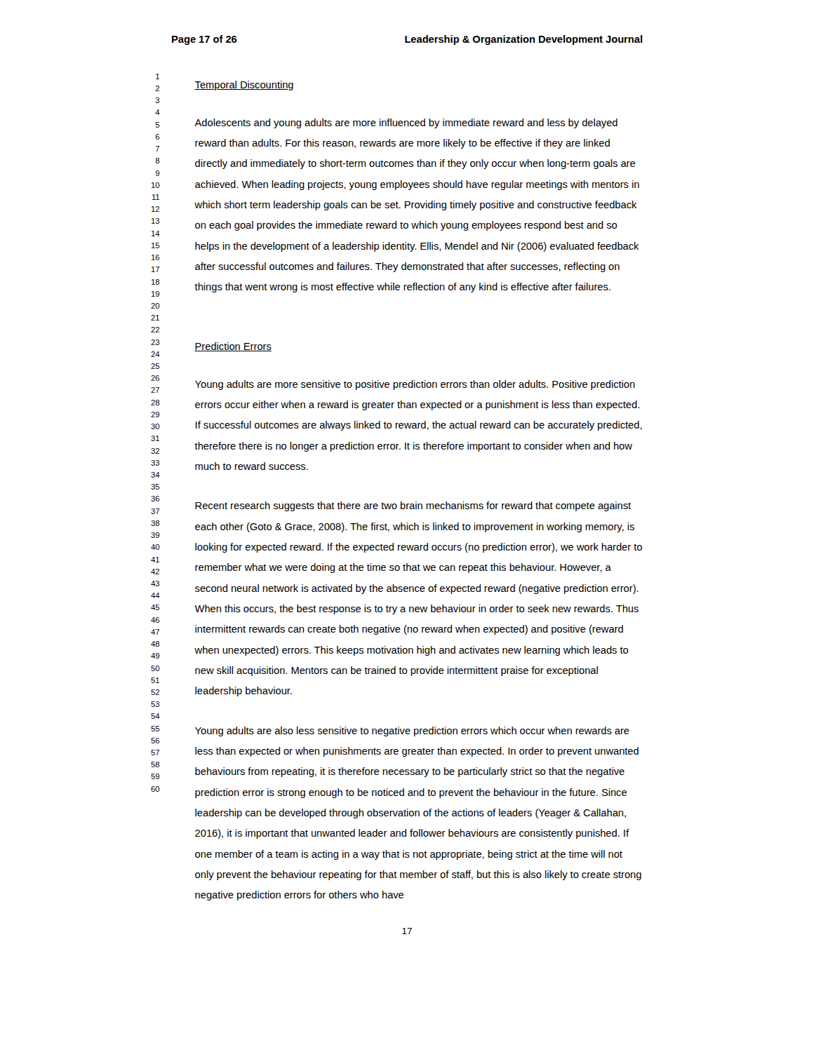1
2
3
4
5
6
7
8
9
10
11
12
13
14
15
16
17
18
19
20
21
22
23
24
25
26
27
28
29
30
31
32
33
34
35
36
37
38
39
40
41
42
43
44
45
46
47
48
49
50
51
52
53
54
55
56
57
58
59
60
Page 17 of 26 Leadership & Organization Development Journal
Temporal Discounting
Adolescents and young adults are more influenced by immediate reward and less by delayed reward than adults. For this reason, rewards are more likely to be effective if they are linked directly and immediately to short-term outcomes than if they only occur when long-term goals are achieved. When leading projects, young employees should have regular meetings with mentors in which short term leadership goals can be set. Providing timely positive and constructive feedback on each goal provides the immediate reward to which young employees respond best and so helps in the development of a leadership identity. Ellis, Mendel and Nir (2006) evaluated feedback after successful outcomes and failures. They demonstrated that after successes, reflecting on things that went wrong is most effective while reflection of any kind is effective after failures.
Prediction Errors
Young adults are more sensitive to positive prediction errors than older adults. Positive prediction errors occur either when a reward is greater than expected or a punishment is less than expected. If successful outcomes are always linked to reward, the actual reward can be accurately predicted, therefore there is no longer a prediction error. It is therefore important to consider when and how much to reward success.
Recent research suggests that there are two brain mechanisms for reward that compete against each other (Goto & Grace, 2008). The first, which is linked to improvement in working memory, is looking for expected reward. If the expected reward occurs (no prediction error), we work harder to remember what we were doing at the time so that we can repeat this behaviour. However, a second neural network is activated by the absence of expected reward (negative prediction error). When this occurs, the best response is to try a new behaviour in order to seek new rewards. Thus intermittent rewards can create both negative (no reward when expected) and positive (reward when unexpected) errors. This keeps motivation high and activates new learning which leads to new skill acquisition. Mentors can be trained to provide intermittent praise for exceptional leadership behaviour.
Young adults are also less sensitive to negative prediction errors which occur when rewards are less than expected or when punishments are greater than expected. In order to prevent unwanted behaviours from repeating, it is therefore necessary to be particularly strict so that the negative prediction error is strong enough to be noticed and to prevent the behaviour in the future. Since leadership can be developed through observation of the actions of leaders (Yeager & Callahan, 2016), it is important that unwanted leader and follower behaviours are consistently punished. If one member of a team is acting in a way that is not appropriate, being strict at the time will not only prevent the behaviour repeating for that member of staff, but this is also likely to create strong negative prediction errors for others who have
17